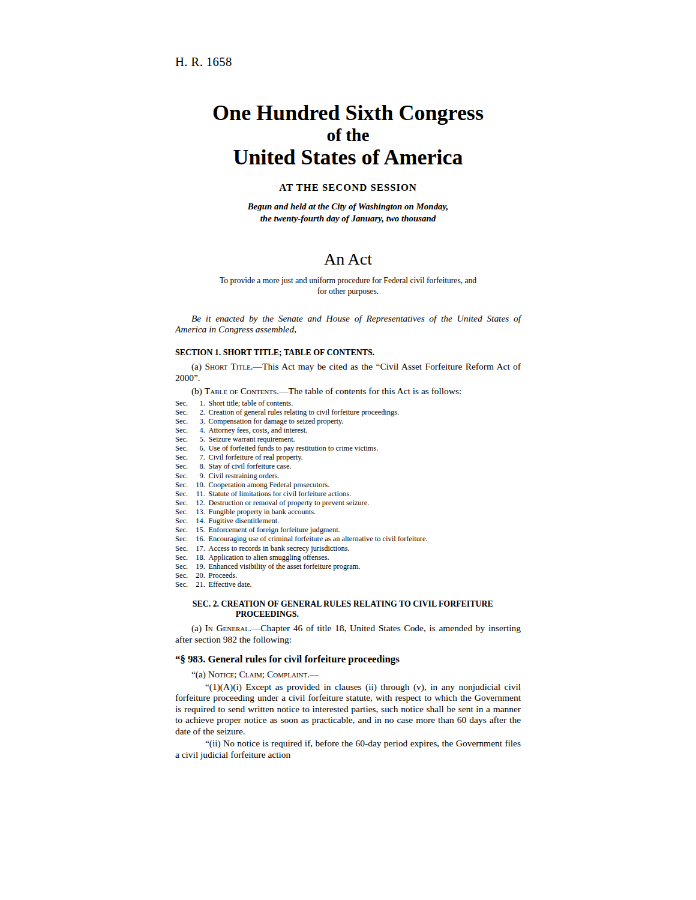H. R. 1658
One Hundred Sixth Congress
of the
United States of America
AT THE SECOND SESSION
Begun and held at the City of Washington on Monday,
the twenty-fourth day of January, two thousand
An Act
To provide a more just and uniform procedure for Federal civil forfeitures, and
for other purposes.
Be it enacted by the Senate and House of Representatives of the United States of America in Congress assembled,
SECTION 1. SHORT TITLE; TABLE OF CONTENTS.
(a) Short Title.—This Act may be cited as the “Civil Asset Forfeiture Reform Act of 2000”.
(b) Table of Contents.—The table of contents for this Act is as follows:
Sec.1. Short title; table of contents.
Sec.2. Creation of general rules relating to civil forfeiture proceedings.
Sec.3. Compensation for damage to seized property.
Sec.4. Attorney fees, costs, and interest.
Sec.5. Seizure warrant requirement.
Sec.6. Use of forfeited funds to pay restitution to crime victims.
Sec.7. Civil forfeiture of real property.
Sec.8. Stay of civil forfeiture case.
Sec.9. Civil restraining orders.
Sec.10. Cooperation among Federal prosecutors.
Sec.11. Statute of limitations for civil forfeiture actions.
Sec.12. Destruction or removal of property to prevent seizure.
Sec.13. Fungible property in bank accounts.
Sec.14. Fugitive disentitlement.
Sec.15. Enforcement of foreign forfeiture judgment.
Sec.16. Encouraging use of criminal forfeiture as an alternative to civil forfeiture.
Sec.17. Access to records in bank secrecy jurisdictions.
Sec.18. Application to alien smuggling offenses.
Sec.19. Enhanced visibility of the asset forfeiture program.
Sec.20. Proceeds.
Sec.21. Effective date.
SEC. 2. CREATION OF GENERAL RULES RELATING TO CIVIL FOR­FEITURE PROCEEDINGS.
(a) In General.—Chapter 46 of title 18, United States Code, is amended by inserting after section 982 the following:
“§ 983. General rules for civil forfeiture proceedings
“(a) Notice; Claim; Complaint.—
“(1)(A)(i) Except as provided in clauses (ii) through (v), in any nonjudicial civil forfeiture proceeding under a civil for­feiture statute, with respect to which the Government is required to send written notice to interested parties, such notice shall be sent in a manner to achieve proper notice as soon as practicable, and in no case more than 60 days after the date of the seizure.
“(ii) No notice is required if, before the 60-day period expires, the Government files a civil judicial forfeiture action